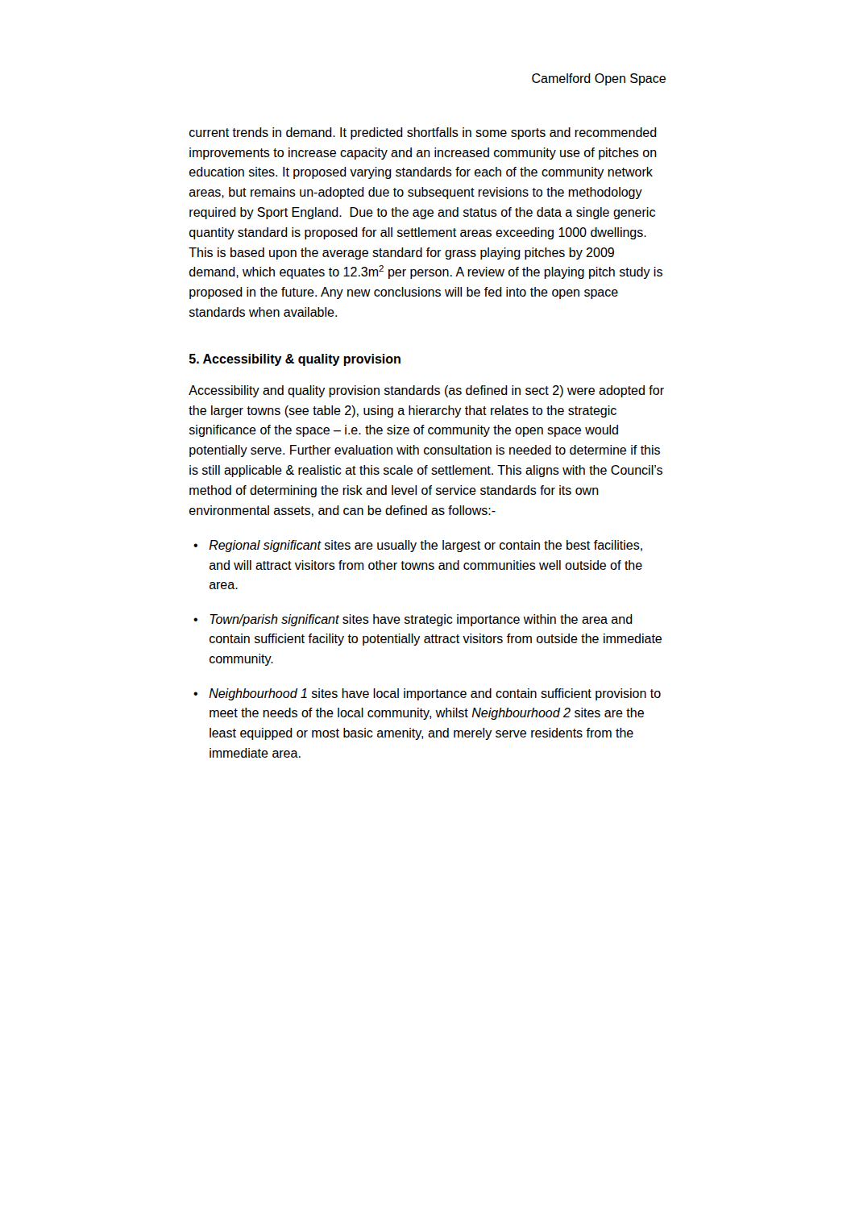Camelford Open Space
current trends in demand. It predicted shortfalls in some sports and recommended improvements to increase capacity and an increased community use of pitches on education sites. It proposed varying standards for each of the community network areas, but remains un-adopted due to subsequent revisions to the methodology required by Sport England. Due to the age and status of the data a single generic quantity standard is proposed for all settlement areas exceeding 1000 dwellings. This is based upon the average standard for grass playing pitches by 2009 demand, which equates to 12.3m2 per person. A review of the playing pitch study is proposed in the future. Any new conclusions will be fed into the open space standards when available.
5. Accessibility & quality provision
Accessibility and quality provision standards (as defined in sect 2) were adopted for the larger towns (see table 2), using a hierarchy that relates to the strategic significance of the space – i.e. the size of community the open space would potentially serve. Further evaluation with consultation is needed to determine if this is still applicable & realistic at this scale of settlement. This aligns with the Council’s method of determining the risk and level of service standards for its own environmental assets, and can be defined as follows:-
Regional significant sites are usually the largest or contain the best facilities, and will attract visitors from other towns and communities well outside of the area.
Town/parish significant sites have strategic importance within the area and contain sufficient facility to potentially attract visitors from outside the immediate community.
Neighbourhood 1 sites have local importance and contain sufficient provision to meet the needs of the local community, whilst Neighbourhood 2 sites are the least equipped or most basic amenity, and merely serve residents from the immediate area.